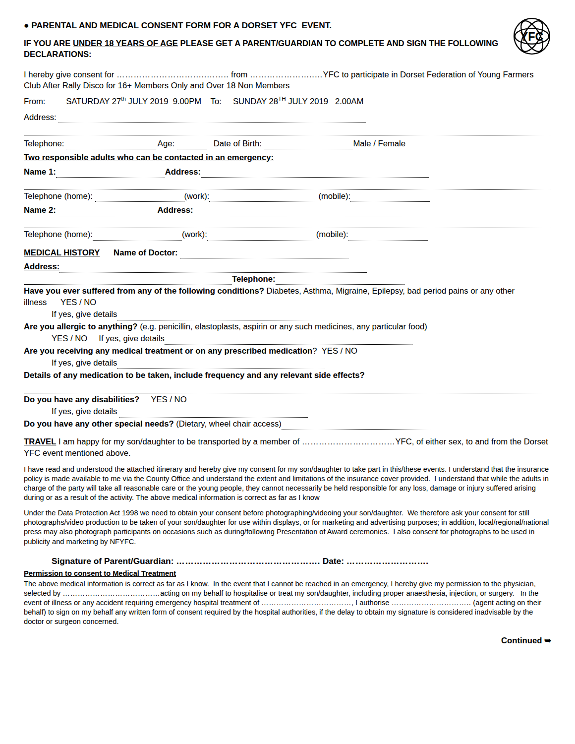YFC
● PARENTAL AND MEDICAL CONSENT FORM FOR A DORSET YFC EVENT.
IF YOU ARE UNDER 18 YEARS OF AGE PLEASE GET A PARENT/GUARDIAN TO COMPLETE AND SIGN THE FOLLOWING DECLARATIONS:
I hereby give consent for …………………………..…….. from …………………..…YFC to participate in Dorset Federation of Young Farmers Club After Rally Disco for 16+ Members Only and Over 18 Non Members
From: SATURDAY 27th JULY 2019 9.00PM To: SUNDAY 28TH JULY 2019 2.00AM
Address:
Telephone: Age: Date of Birth: Male / Female
Two responsible adults who can be contacted in an emergency:
Name 1: Address:
Telephone (home): (work): (mobile):
Name 2: Address:
Telephone (home): (work): (mobile):
MEDICAL HISTORY Name of Doctor:
Address:
Telephone:
Have you ever suffered from any of the following conditions? Diabetes, Asthma, Migraine, Epilepsy, bad period pains or any other illness YES / NO
If yes, give details
Are you allergic to anything? (e.g. penicillin, elastoplasts, aspirin or any such medicines, any particular food)
YES / NO If yes, give details
Are you receiving any medical treatment or on any prescribed medication? YES / NO
If yes, give details
Details of any medication to be taken, include frequency and any relevant side effects?
Do you have any disabilities? YES / NO
If yes, give details
Do you have any other special needs? (Dietary, wheel chair access)
TRAVEL I am happy for my son/daughter to be transported by a member of ……………………………YFC, of either sex, to and from the Dorset YFC event mentioned above.
I have read and understood the attached itinerary and hereby give my consent for my son/daughter to take part in this/these events. I understand that the insurance policy is made available to me via the County Office and understand the extent and limitations of the insurance cover provided. I understand that while the adults in charge of the party will take all reasonable care or the young people, they cannot necessarily be held responsible for any loss, damage or injury suffered arising during or as a result of the activity. The above medical information is correct as far as I know
Under the Data Protection Act 1998 we need to obtain your consent before photographing/videoing your son/daughter. We therefore ask your consent for still photographs/video production to be taken of your son/daughter for use within displays, or for marketing and advertising purposes; in addition, local/regional/national press may also photograph participants on occasions such as during/following Presentation of Award ceremonies. I also consent for photographs to be used in publicity and marketing by NFYFC.
Signature of Parent/Guardian: …………………………………………. Date: ……………………….
Permission to consent to Medical Treatment
The above medical information is correct as far as I know. In the event that I cannot be reached in an emergency, I hereby give my permission to the physician, selected by …………………………………acting on my behalf to hospitalise or treat my son/daughter, including proper anaesthesia, injection, or surgery. In the event of illness or any accident requiring emergency hospital treatment of ………………………………, I authorise ………………………….. (agent acting on their behalf) to sign on my behalf any written form of consent required by the hospital authorities, if the delay to obtain my signature is considered inadvisable by the doctor or surgeon concerned.
Continued ➥